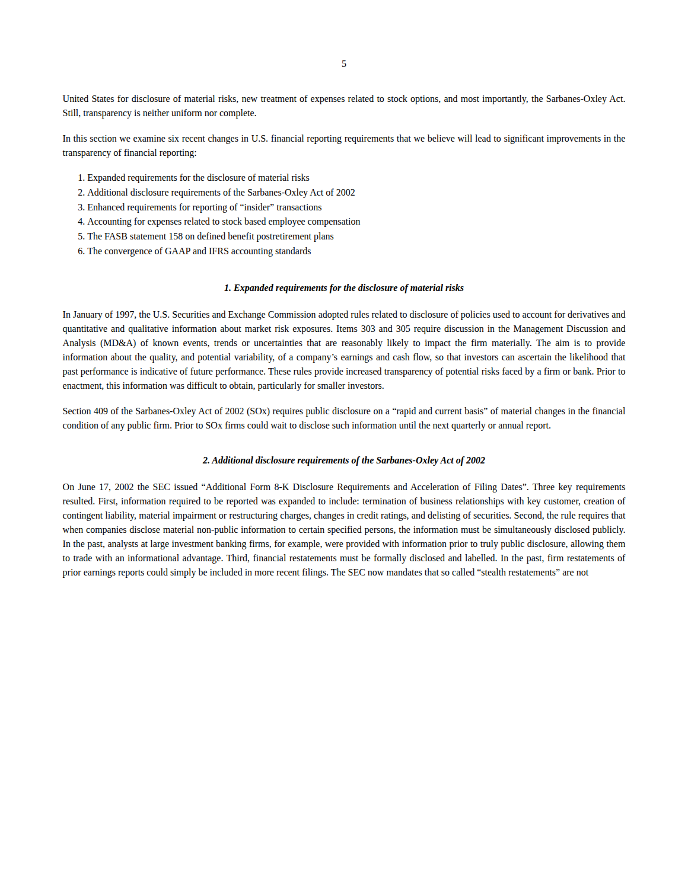5
United States for disclosure of material risks, new treatment of expenses related to stock options, and most importantly, the Sarbanes-Oxley Act. Still, transparency is neither uniform nor complete.
In this section we examine six recent changes in U.S. financial reporting requirements that we believe will lead to significant improvements in the transparency of financial reporting:
Expanded requirements for the disclosure of material risks
Additional disclosure requirements of the Sarbanes-Oxley Act of 2002
Enhanced requirements for reporting of “insider” transactions
Accounting for expenses related to stock based employee compensation
The FASB statement 158 on defined benefit postretirement plans
The convergence of GAAP and IFRS accounting standards
1. Expanded requirements for the disclosure of material risks
In January of 1997, the U.S. Securities and Exchange Commission adopted rules related to disclosure of policies used to account for derivatives and quantitative and qualitative information about market risk exposures. Items 303 and 305 require discussion in the Management Discussion and Analysis (MD&A) of known events, trends or uncertainties that are reasonably likely to impact the firm materially. The aim is to provide information about the quality, and potential variability, of a company’s earnings and cash flow, so that investors can ascertain the likelihood that past performance is indicative of future performance. These rules provide increased transparency of potential risks faced by a firm or bank. Prior to enactment, this information was difficult to obtain, particularly for smaller investors.
Section 409 of the Sarbanes-Oxley Act of 2002 (SOx) requires public disclosure on a “rapid and current basis” of material changes in the financial condition of any public firm. Prior to SOx firms could wait to disclose such information until the next quarterly or annual report.
2. Additional disclosure requirements of the Sarbanes-Oxley Act of 2002
On June 17, 2002 the SEC issued “Additional Form 8-K Disclosure Requirements and Acceleration of Filing Dates”. Three key requirements resulted. First, information required to be reported was expanded to include: termination of business relationships with key customer, creation of contingent liability, material impairment or restructuring charges, changes in credit ratings, and delisting of securities. Second, the rule requires that when companies disclose material non-public information to certain specified persons, the information must be simultaneously disclosed publicly. In the past, analysts at large investment banking firms, for example, were provided with information prior to truly public disclosure, allowing them to trade with an informational advantage. Third, financial restatements must be formally disclosed and labelled. In the past, firm restatements of prior earnings reports could simply be included in more recent filings. The SEC now mandates that so called “stealth restatements” are not